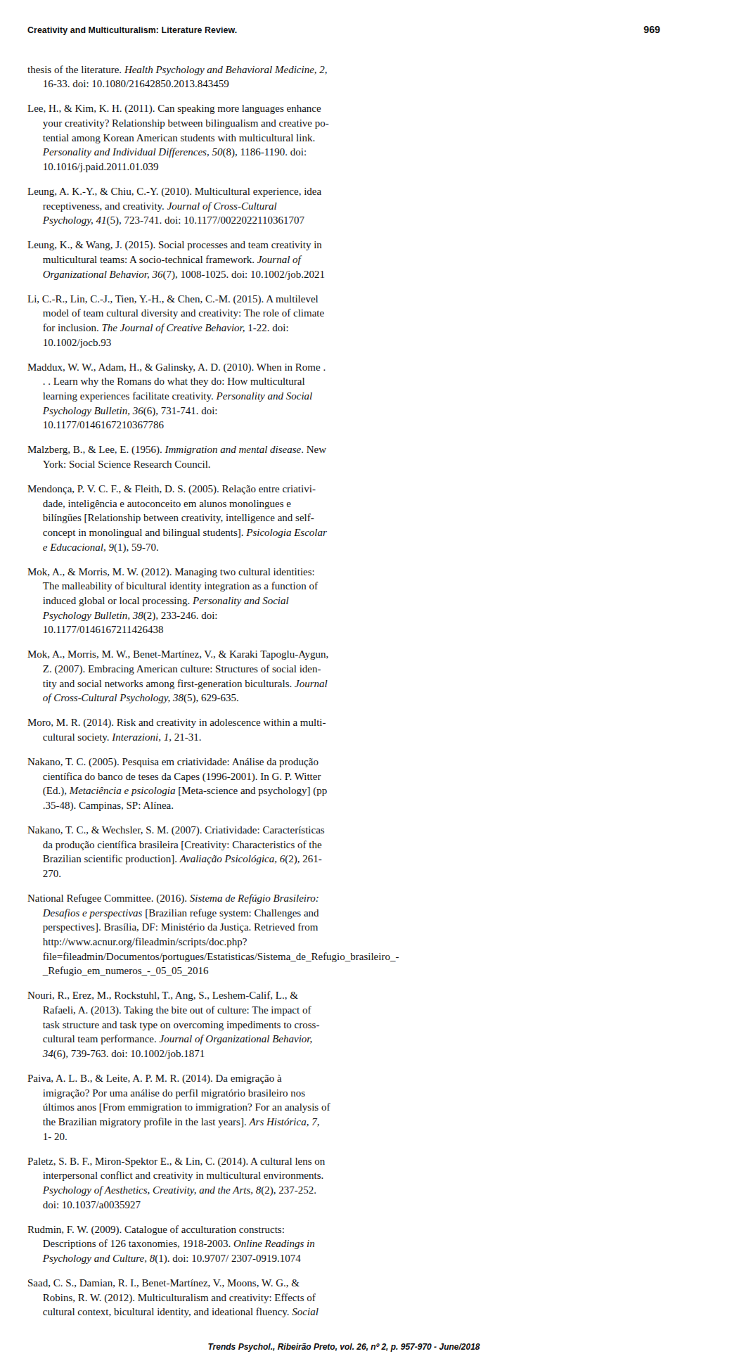Creativity and Multiculturalism: Literature Review.
969
thesis of the literature. Health Psychology and Behavioral Medicine, 2, 16-33. doi: 10.1080/21642850.2013.843459
Lee, H., & Kim, K. H. (2011). Can speaking more languages enhance your creativity? Relationship between bilingualism and creative potential among Korean American students with multicultural link. Personality and Individual Differences, 50(8), 1186-1190. doi: 10.1016/j.paid.2011.01.039
Leung, A. K.-Y., & Chiu, C.-Y. (2010). Multicultural experience, idea receptiveness, and creativity. Journal of Cross-Cultural Psychology, 41(5), 723-741. doi: 10.1177/0022022110361707
Leung, K., & Wang, J. (2015). Social processes and team creativity in multicultural teams: A socio-technical framework. Journal of Organizational Behavior, 36(7), 1008-1025. doi: 10.1002/job.2021
Li, C.-R., Lin, C.-J., Tien, Y.-H., & Chen, C.-M. (2015). A multilevel model of team cultural diversity and creativity: The role of climate for inclusion. The Journal of Creative Behavior, 1-22. doi: 10.1002/jocb.93
Maddux, W. W., Adam, H., & Galinsky, A. D. (2010). When in Rome . . . Learn why the Romans do what they do: How multicultural learning experiences facilitate creativity. Personality and Social Psychology Bulletin, 36(6), 731-741. doi: 10.1177/0146167210367786
Malzberg, B., & Lee, E. (1956). Immigration and mental disease. New York: Social Science Research Council.
Mendonça, P. V. C. F., & Fleith, D. S. (2005). Relação entre criatividade, inteligência e autoconceito em alunos monolingues e bilíngües [Relationship between creativity, intelligence and self-concept in monolingual and bilingual students]. Psicologia Escolar e Educacional, 9(1), 59-70.
Mok, A., & Morris, M. W. (2012). Managing two cultural identities: The malleability of bicultural identity integration as a function of induced global or local processing. Personality and Social Psychology Bulletin, 38(2), 233-246. doi: 10.1177/0146167211426438
Mok, A., Morris, M. W., Benet-Martínez, V., & Karaki Tapoglu-Aygun, Z. (2007). Embracing American culture: Structures of social identity and social networks among first-generation biculturals. Journal of Cross-Cultural Psychology, 38(5), 629-635.
Moro, M. R. (2014). Risk and creativity in adolescence within a multicultural society. Interazioni, 1, 21-31.
Nakano, T. C. (2005). Pesquisa em criatividade: Análise da produção científica do banco de teses da Capes (1996-2001). In G. P. Witter (Ed.), Metaciência e psicologia [Meta-science and psychology] (pp .35-48). Campinas, SP: Alínea.
Nakano, T. C., & Wechsler, S. M. (2007). Criatividade: Características da produção científica brasileira [Creativity: Characteristics of the Brazilian scientific production]. Avaliação Psicológica, 6(2), 261-270.
National Refugee Committee. (2016). Sistema de Refúgio Brasileiro: Desafios e perspectivas [Brazilian refuge system: Challenges and perspectives]. Brasília, DF: Ministério da Justiça. Retrieved from http://www.acnur.org/fileadmin/scripts/doc.php?file=fileadmin/Documentos/portugues/Estatisticas/Sistema_de_Refugio_brasileiro_-_Refugio_em_numeros_-_05_05_2016
Nouri, R., Erez, M., Rockstuhl, T., Ang, S., Leshem-Calif, L., & Rafaeli, A. (2013). Taking the bite out of culture: The impact of task structure and task type on overcoming impediments to cross-cultural team performance. Journal of Organizational Behavior, 34(6), 739-763. doi: 10.1002/job.1871
Paiva, A. L. B., & Leite, A. P. M. R. (2014). Da emigração à imigração? Por uma análise do perfil migratório brasileiro nos últimos anos [From emmigration to immigration? For an analysis of the Brazilian migratory profile in the last years]. Ars Histórica, 7, 1- 20.
Paletz, S. B. F., Miron-Spektor E., & Lin, C. (2014). A cultural lens on interpersonal conflict and creativity in multicultural environments. Psychology of Aesthetics, Creativity, and the Arts, 8(2), 237-252. doi: 10.1037/a0035927
Rudmin, F. W. (2009). Catalogue of acculturation constructs: Descriptions of 126 taxonomies, 1918-2003. Online Readings in Psychology and Culture, 8(1). doi: 10.9707/ 2307-0919.1074
Saad, C. S., Damian, R. I., Benet-Martínez, V., Moons, W. G., & Robins, R. W. (2012). Multiculturalism and creativity: Effects of cultural context, bicultural identity, and ideational fluency. Social
Trends Psychol., Ribeirão Preto, vol. 26, nº 2, p. 957-970 - June/2018